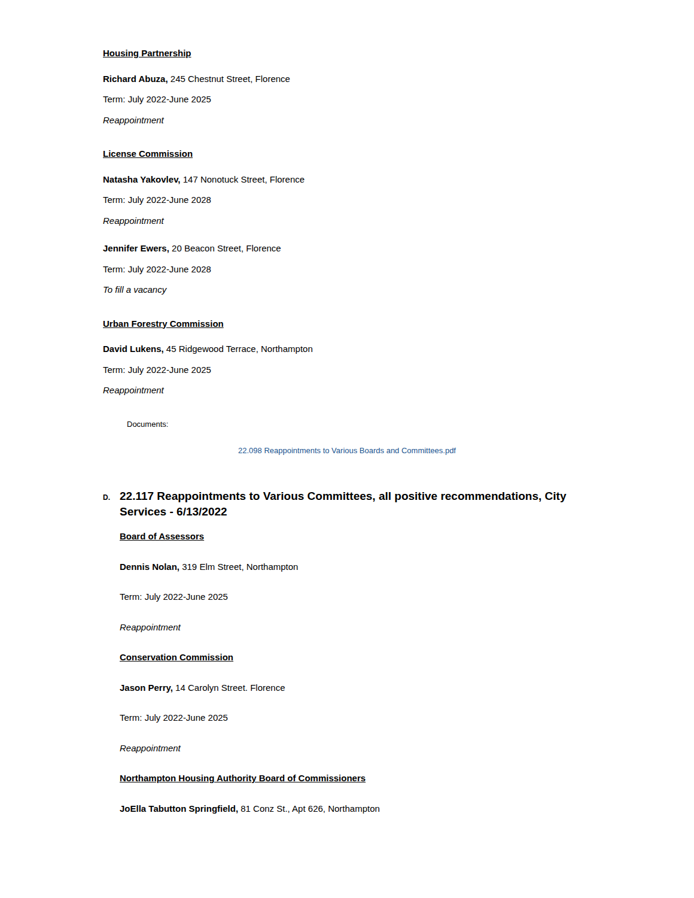Housing Partnership
Richard Abuza, 245 Chestnut Street, Florence
Term: July 2022-June 2025
Reappointment
License Commission
Natasha Yakovlev, 147 Nonotuck Street, Florence
Term: July 2022-June 2028
Reappointment
Jennifer Ewers, 20 Beacon Street, Florence
Term: July 2022-June 2028
To fill a vacancy
Urban Forestry Commission
David Lukens, 45 Ridgewood Terrace, Northampton
Term: July 2022-June 2025
Reappointment
Documents:
22.098 Reappointments to Various Boards and Committees.pdf
D.
22.117 Reappointments to Various Committees, all positive recommendations, City Services - 6/13/2022
Board of Assessors
Dennis Nolan, 319 Elm Street, Northampton
Term: July 2022-June 2025
Reappointment
Conservation Commission
Jason Perry, 14 Carolyn Street. Florence
Term: July 2022-June 2025
Reappointment
Northampton Housing Authority Board of Commissioners
JoElla Tabutton Springfield, 81 Conz St., Apt 626, Northampton